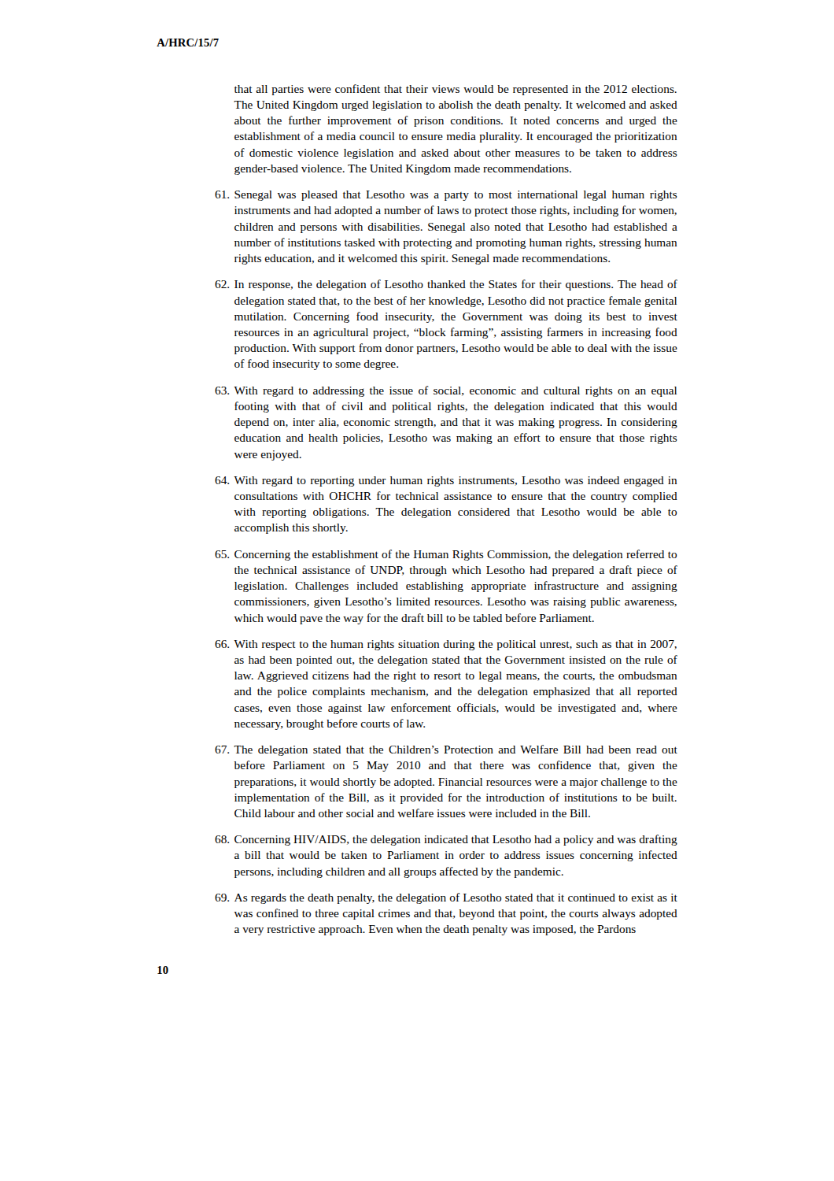A/HRC/15/7
that all parties were confident that their views would be represented in the 2012 elections. The United Kingdom urged legislation to abolish the death penalty. It welcomed and asked about the further improvement of prison conditions. It noted concerns and urged the establishment of a media council to ensure media plurality. It encouraged the prioritization of domestic violence legislation and asked about other measures to be taken to address gender-based violence. The United Kingdom made recommendations.
61. Senegal was pleased that Lesotho was a party to most international legal human rights instruments and had adopted a number of laws to protect those rights, including for women, children and persons with disabilities. Senegal also noted that Lesotho had established a number of institutions tasked with protecting and promoting human rights, stressing human rights education, and it welcomed this spirit. Senegal made recommendations.
62. In response, the delegation of Lesotho thanked the States for their questions. The head of delegation stated that, to the best of her knowledge, Lesotho did not practice female genital mutilation. Concerning food insecurity, the Government was doing its best to invest resources in an agricultural project, “block farming”, assisting farmers in increasing food production. With support from donor partners, Lesotho would be able to deal with the issue of food insecurity to some degree.
63. With regard to addressing the issue of social, economic and cultural rights on an equal footing with that of civil and political rights, the delegation indicated that this would depend on, inter alia, economic strength, and that it was making progress. In considering education and health policies, Lesotho was making an effort to ensure that those rights were enjoyed.
64. With regard to reporting under human rights instruments, Lesotho was indeed engaged in consultations with OHCHR for technical assistance to ensure that the country complied with reporting obligations. The delegation considered that Lesotho would be able to accomplish this shortly.
65. Concerning the establishment of the Human Rights Commission, the delegation referred to the technical assistance of UNDP, through which Lesotho had prepared a draft piece of legislation. Challenges included establishing appropriate infrastructure and assigning commissioners, given Lesotho’s limited resources. Lesotho was raising public awareness, which would pave the way for the draft bill to be tabled before Parliament.
66. With respect to the human rights situation during the political unrest, such as that in 2007, as had been pointed out, the delegation stated that the Government insisted on the rule of law. Aggrieved citizens had the right to resort to legal means, the courts, the ombudsman and the police complaints mechanism, and the delegation emphasized that all reported cases, even those against law enforcement officials, would be investigated and, where necessary, brought before courts of law.
67. The delegation stated that the Children’s Protection and Welfare Bill had been read out before Parliament on 5 May 2010 and that there was confidence that, given the preparations, it would shortly be adopted. Financial resources were a major challenge to the implementation of the Bill, as it provided for the introduction of institutions to be built. Child labour and other social and welfare issues were included in the Bill.
68. Concerning HIV/AIDS, the delegation indicated that Lesotho had a policy and was drafting a bill that would be taken to Parliament in order to address issues concerning infected persons, including children and all groups affected by the pandemic.
69. As regards the death penalty, the delegation of Lesotho stated that it continued to exist as it was confined to three capital crimes and that, beyond that point, the courts always adopted a very restrictive approach. Even when the death penalty was imposed, the Pardons
10